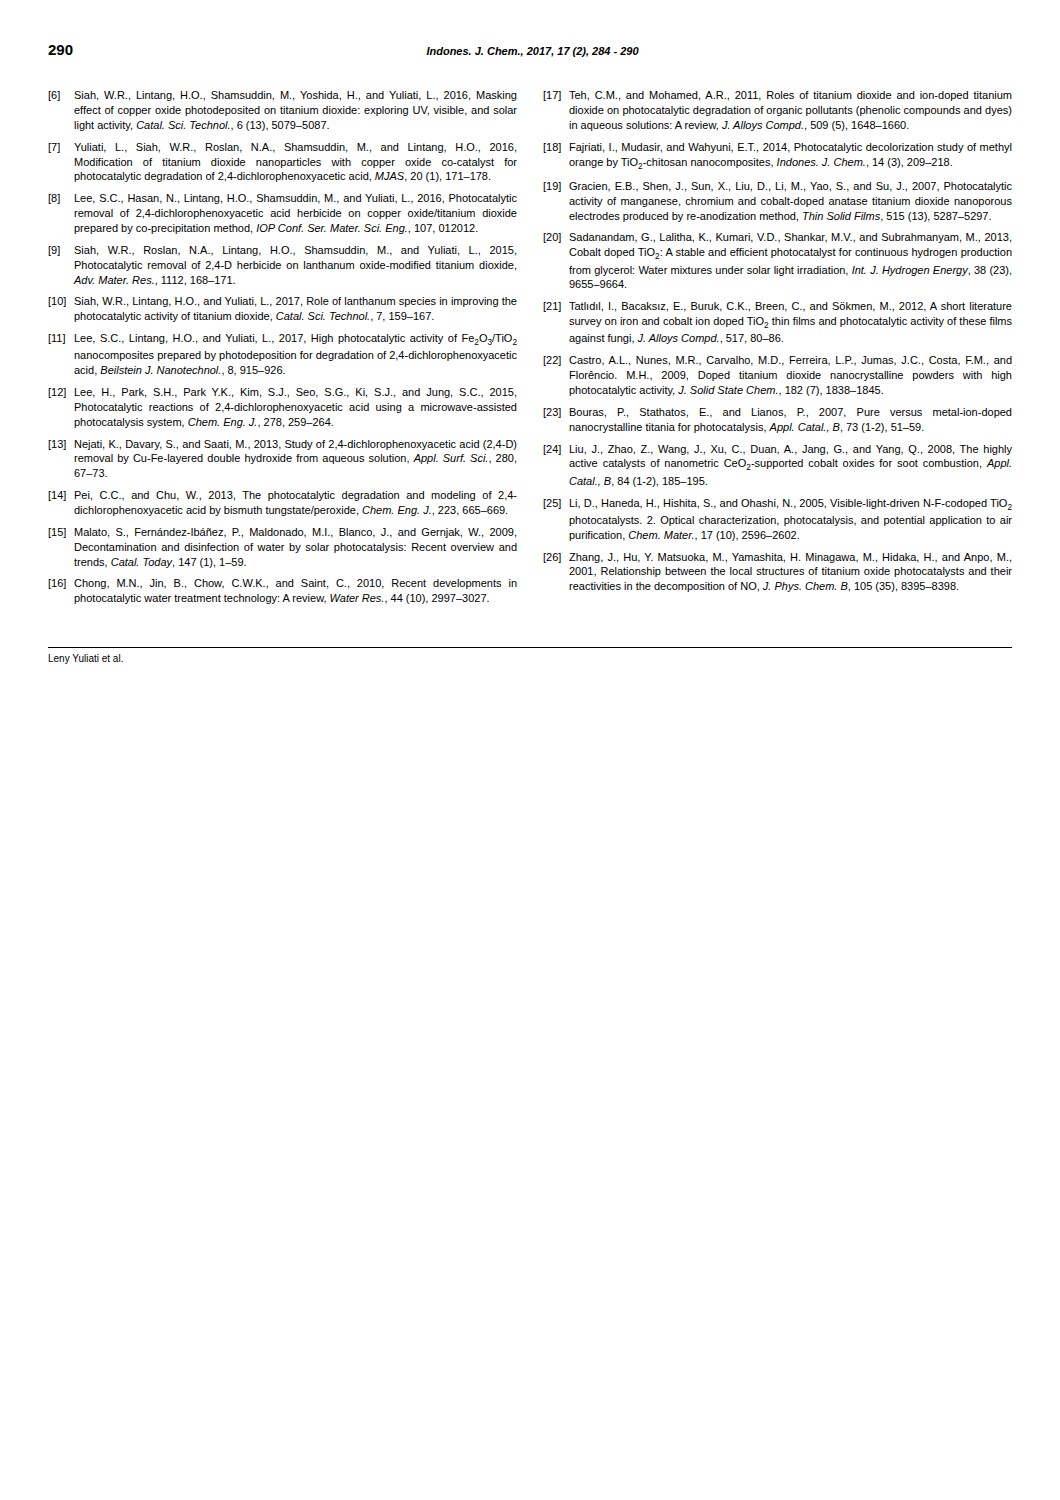290
Indones. J. Chem., 2017, 17 (2), 284 - 290
[6] Siah, W.R., Lintang, H.O., Shamsuddin, M., Yoshida, H., and Yuliati, L., 2016, Masking effect of copper oxide photodeposited on titanium dioxide: exploring UV, visible, and solar light activity, Catal. Sci. Technol., 6 (13), 5079–5087.
[7] Yuliati, L., Siah, W.R., Roslan, N.A., Shamsuddin, M., and Lintang, H.O., 2016, Modification of titanium dioxide nanoparticles with copper oxide co-catalyst for photocatalytic degradation of 2,4-dichlorophenoxyacetic acid, MJAS, 20 (1), 171–178.
[8] Lee, S.C., Hasan, N., Lintang, H.O., Shamsuddin, M., and Yuliati, L., 2016, Photocatalytic removal of 2,4-dichlorophenoxyacetic acid herbicide on copper oxide/titanium dioxide prepared by co-precipitation method, IOP Conf. Ser. Mater. Sci. Eng., 107, 012012.
[9] Siah, W.R., Roslan, N.A., Lintang, H.O., Shamsuddin, M., and Yuliati, L., 2015, Photocatalytic removal of 2,4-D herbicide on lanthanum oxide-modified titanium dioxide, Adv. Mater. Res., 1112, 168–171.
[10] Siah, W.R., Lintang, H.O., and Yuliati, L., 2017, Role of lanthanum species in improving the photocatalytic activity of titanium dioxide, Catal. Sci. Technol., 7, 159–167.
[11] Lee, S.C., Lintang, H.O., and Yuliati, L., 2017, High photocatalytic activity of Fe2O3/TiO2 nanocomposites prepared by photodeposition for degradation of 2,4-dichlorophenoxyacetic acid, Beilstein J. Nanotechnol., 8, 915–926.
[12] Lee, H., Park, S.H., Park Y.K., Kim, S.J., Seo, S.G., Ki, S.J., and Jung, S.C., 2015, Photocatalytic reactions of 2,4-dichlorophenoxyacetic acid using a microwave-assisted photocatalysis system, Chem. Eng. J., 278, 259–264.
[13] Nejati, K., Davary, S., and Saati, M., 2013, Study of 2,4-dichlorophenoxyacetic acid (2,4-D) removal by Cu-Fe-layered double hydroxide from aqueous solution, Appl. Surf. Sci., 280, 67–73.
[14] Pei, C.C., and Chu, W., 2013, The photocatalytic degradation and modeling of 2,4-dichlorophenoxyacetic acid by bismuth tungstate/peroxide, Chem. Eng. J., 223, 665–669.
[15] Malato, S., Fernández-Ibáñez, P., Maldonado, M.I., Blanco, J., and Gernjak, W., 2009, Decontamination and disinfection of water by solar photocatalysis: Recent overview and trends, Catal. Today, 147 (1), 1–59.
[16] Chong, M.N., Jin, B., Chow, C.W.K., and Saint, C., 2010, Recent developments in photocatalytic water treatment technology: A review, Water Res., 44 (10), 2997–3027.
[17] Teh, C.M., and Mohamed, A.R., 2011, Roles of titanium dioxide and ion-doped titanium dioxide on photocatalytic degradation of organic pollutants (phenolic compounds and dyes) in aqueous solutions: A review, J. Alloys Compd., 509 (5), 1648–1660.
[18] Fajriati, I., Mudasir, and Wahyuni, E.T., 2014, Photocatalytic decolorization study of methyl orange by TiO2-chitosan nanocomposites, Indones. J. Chem., 14 (3), 209–218.
[19] Gracien, E.B., Shen, J., Sun, X., Liu, D., Li, M., Yao, S., and Su, J., 2007, Photocatalytic activity of manganese, chromium and cobalt-doped anatase titanium dioxide nanoporous electrodes produced by re-anodization method, Thin Solid Films, 515 (13), 5287–5297.
[20] Sadanandam, G., Lalitha, K., Kumari, V.D., Shankar, M.V., and Subrahmanyam, M., 2013, Cobalt doped TiO2: A stable and efficient photocatalyst for continuous hydrogen production from glycerol: Water mixtures under solar light irradiation, Int. J. Hydrogen Energy, 38 (23), 9655–9664.
[21] Tatlıdıl, I., Bacaksız, E., Buruk, C.K., Breen, C., and Sökmen, M., 2012, A short literature survey on iron and cobalt ion doped TiO2 thin films and photocatalytic activity of these films against fungi, J. Alloys Compd., 517, 80–86.
[22] Castro, A.L., Nunes, M.R., Carvalho, M.D., Ferreira, L.P., Jumas, J.C., Costa, F.M., and Florêncio. M.H., 2009, Doped titanium dioxide nanocrystalline powders with high photocatalytic activity, J. Solid State Chem., 182 (7), 1838–1845.
[23] Bouras, P., Stathatos, E., and Lianos, P., 2007, Pure versus metal-ion-doped nanocrystalline titania for photocatalysis, Appl. Catal., B, 73 (1-2), 51–59.
[24] Liu, J., Zhao, Z., Wang, J., Xu, C., Duan, A., Jang, G., and Yang, Q., 2008, The highly active catalysts of nanometric CeO2-supported cobalt oxides for soot combustion, Appl. Catal., B, 84 (1-2), 185–195.
[25] Li, D., Haneda, H., Hishita, S., and Ohashi, N., 2005, Visible-light-driven N-F-codoped TiO2 photocatalysts. 2. Optical characterization, photocatalysis, and potential application to air purification, Chem. Mater., 17 (10), 2596–2602.
[26] Zhang, J., Hu, Y. Matsuoka, M., Yamashita, H. Minagawa, M., Hidaka, H., and Anpo, M., 2001, Relationship between the local structures of titanium oxide photocatalysts and their reactivities in the decomposition of NO, J. Phys. Chem. B, 105 (35), 8395–8398.
Leny Yuliati et al.